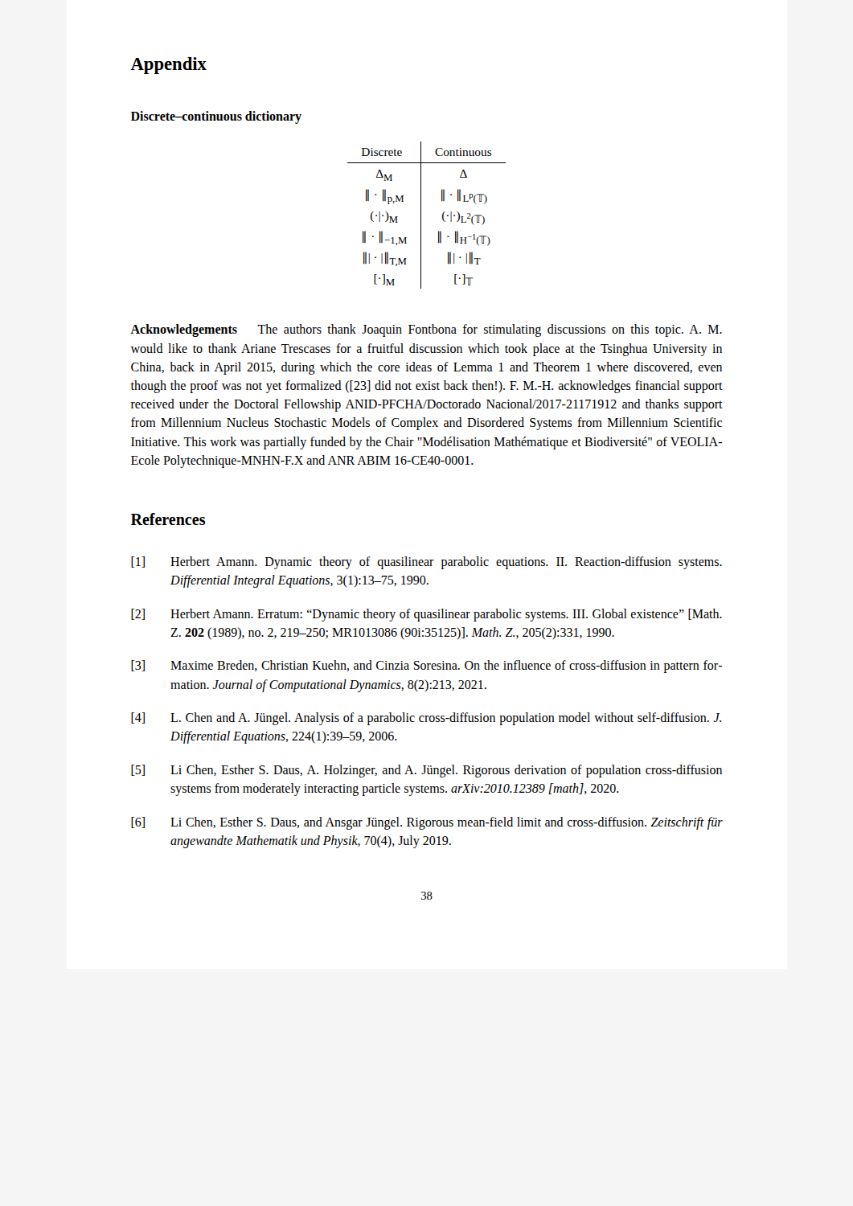Appendix
Discrete–continuous dictionary
| Discrete | Continuous |
| --- | --- |
| Δ M | Δ |
| ∥ · ∥ p,M | ∥ · ∥ L p (𝕋) |
| (·/·) M | (·/·) L 2 (𝕋) |
| ∥ · ∥ −1,M | ∥ · ∥ H −1 (𝕋) |
| ∥/ · /∥ T,M | ∥/ · /∥ T |
| [·] M | [·] 𝕋 |
Acknowledgements The authors thank Joaquin Fontbona for stimulating discussions on this topic. A. M. would like to thank Ariane Trescases for a fruitful discussion which took place at the Tsinghua University in China, back in April 2015, during which the core ideas of Lemma 1 and Theorem 1 where discovered, even though the proof was not yet formalized ([23] did not exist back then!). F. M.-H. acknowledges financial support received under the Doctoral Fellowship ANID-PFCHA/Doctorado Nacional/2017-21171912 and thanks support from Millennium Nucleus Stochastic Models of Complex and Disordered Systems from Millennium Scientific Initiative. This work was partially funded by the Chair "Modélisation Mathématique et Biodiversité" of VEOLIA-Ecole Polytechnique-MNHN-F.X and ANR ABIM 16-CE40-0001.
References
[1] Herbert Amann. Dynamic theory of quasilinear parabolic equations. II. Reaction-diffusion systems. Differential Integral Equations, 3(1):13–75, 1990.
[2] Herbert Amann. Erratum: “Dynamic theory of quasilinear parabolic systems. III. Global existence” [Math. Z. 202 (1989), no. 2, 219–250; MR1013086 (90i:35125)]. Math. Z., 205(2):331, 1990.
[3] Maxime Breden, Christian Kuehn, and Cinzia Soresina. On the influence of cross-diffusion in pattern formation. Journal of Computational Dynamics, 8(2):213, 2021.
[4] L. Chen and A. Jüngel. Analysis of a parabolic cross-diffusion population model without self-diffusion. J. Differential Equations, 224(1):39–59, 2006.
[5] Li Chen, Esther S. Daus, A. Holzinger, and A. Jüngel. Rigorous derivation of population cross-diffusion systems from moderately interacting particle systems. arXiv:2010.12389 [math], 2020.
[6] Li Chen, Esther S. Daus, and Ansgar Jüngel. Rigorous mean-field limit and cross-diffusion. Zeitschrift für angewandte Mathematik und Physik, 70(4), July 2019.
38